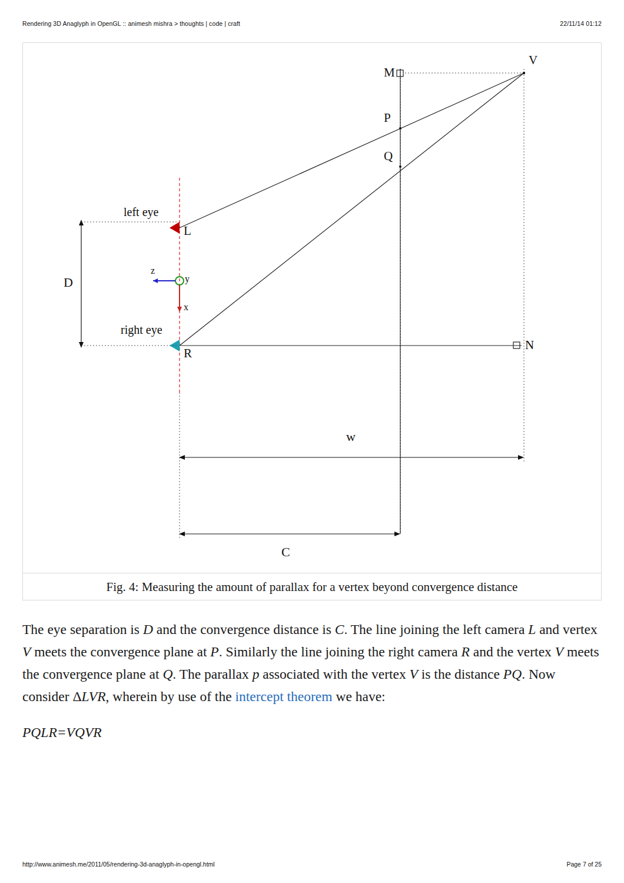Rendering 3D Anaglyph in OpenGL :: animesh mishra > thoughts | code | craft
22/11/14 01:12
M V L left eye R right eye z x y D P Q N w C
Fig. 4: Measuring the amount of parallax for a vertex beyond convergence distance
The eye separation is D and the convergence distance is C. The line joining the left camera L and vertex V meets the convergence plane at P. Similarly the line joining the right camera R and the vertex V meets the convergence plane at Q. The parallax p associated with the vertex V is the distance PQ. Now consider ΔLVR, wherein by use of the intercept theorem we have:
PQLR=VQVR
http://www.animesh.me/2011/05/rendering-3d-anaglyph-in-opengl.html
Page 7 of 25